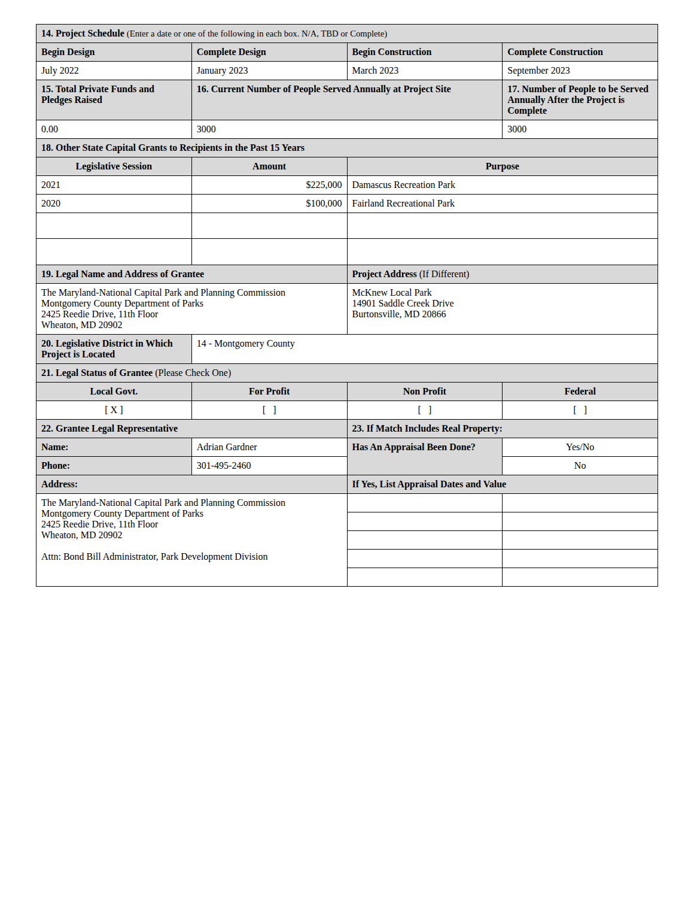| 14. Project Schedule (Enter a date or one of the following in each box. N/A, TBD or Complete) |
| Begin Design | Complete Design | Begin Construction | Complete Construction |
| July 2022 | January 2023 | March 2023 | September 2023 |
| 15. Total Private Funds and Pledges Raised | 16. Current Number of People Served Annually at Project Site | 17. Number of People to be Served Annually After the Project is Complete |
| 0.00 | 3000 | 3000 |
| 18. Other State Capital Grants to Recipients in the Past 15 Years |
| Legislative Session | Amount | Purpose |
| 2021 | $225,000 | Damascus Recreation Park |
| 2020 | $100,000 | Fairland Recreational Park |
| 19. Legal Name and Address of Grantee | Project Address (If Different) |
| The Maryland-National Capital Park and Planning Commission Montgomery County Department of Parks 2425 Reedie Drive, 11th Floor Wheaton, MD 20902 | McKnew Local Park 14901 Saddle Creek Drive Burtonsville, MD 20866 |
| 20. Legislative District in Which Project is Located | 14 - Montgomery County |
| 21. Legal Status of Grantee (Please Check One) |
| Local Govt. | For Profit | Non Profit | Federal |
| [ X ] | [ ] | [ ] | [ ] |
| 22. Grantee Legal Representative | 23. If Match Includes Real Property: |
| Name: | Adrian Gardner | Has An Appraisal Been Done? | Yes/No |
| Phone: | 301-495-2460 | No |
| Address: | If Yes, List Appraisal Dates and Value |
| The Maryland-National Capital Park and Planning Commission Montgomery County Department of Parks 2425 Reedie Drive, 11th Floor Wheaton, MD 20902 Attn: Bond Bill Administrator, Park Development Division | | |